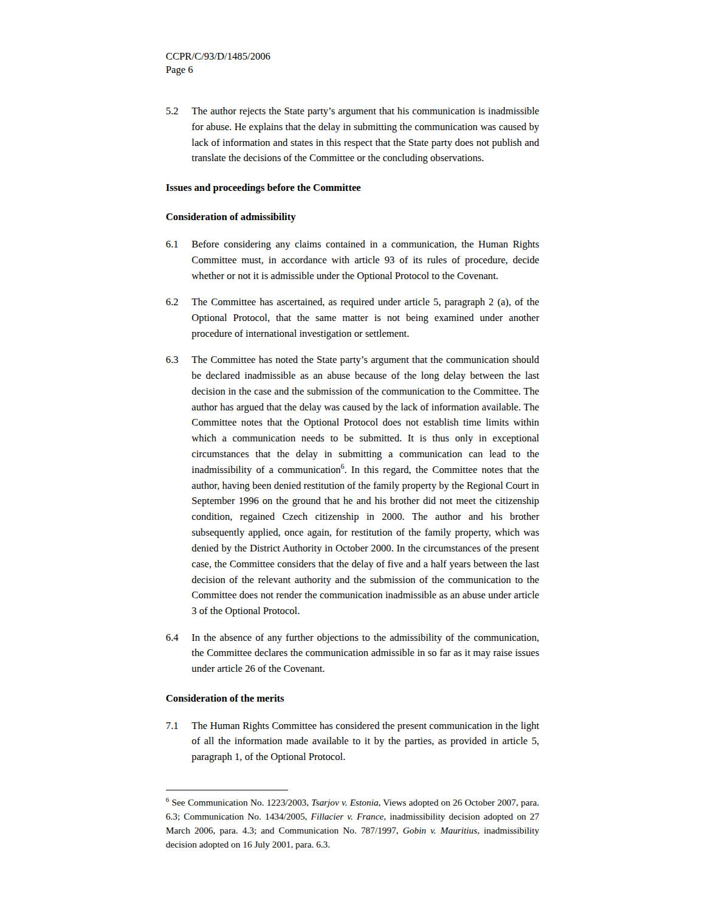CCPR/C/93/D/1485/2006
Page 6
5.2
The author rejects the State party’s argument that his communication is inadmissible for abuse. He explains that the delay in submitting the communication was caused by lack of information and states in this respect that the State party does not publish and translate the decisions of the Committee or the concluding observations.
Issues and proceedings before the Committee
Consideration of admissibility
6.1
Before considering any claims contained in a communication, the Human Rights Committee must, in accordance with article 93 of its rules of procedure, decide whether or not it is admissible under the Optional Protocol to the Covenant.
6.2
The Committee has ascertained, as required under article 5, paragraph 2 (a), of the Optional Protocol, that the same matter is not being examined under another procedure of international investigation or settlement.
6.3
The Committee has noted the State party’s argument that the communication should be declared inadmissible as an abuse because of the long delay between the last decision in the case and the submission of the communication to the Committee. The author has argued that the delay was caused by the lack of information available. The Committee notes that the Optional Protocol does not establish time limits within which a communication needs to be submitted. It is thus only in exceptional circumstances that the delay in submitting a communication can lead to the inadmissibility of a communication6. In this regard, the Committee notes that the author, having been denied restitution of the family property by the Regional Court in September 1996 on the ground that he and his brother did not meet the citizenship condition, regained Czech citizenship in 2000. The author and his brother subsequently applied, once again, for restitution of the family property, which was denied by the District Authority in October 2000. In the circumstances of the present case, the Committee considers that the delay of five and a half years between the last decision of the relevant authority and the submission of the communication to the Committee does not render the communication inadmissible as an abuse under article 3 of the Optional Protocol.
6.4
In the absence of any further objections to the admissibility of the communication, the Committee declares the communication admissible in so far as it may raise issues under article 26 of the Covenant.
Consideration of the merits
7.1
The Human Rights Committee has considered the present communication in the light of all the information made available to it by the parties, as provided in article 5, paragraph 1, of the Optional Protocol.
6 See Communication No. 1223/2003, Tsarjov v. Estonia, Views adopted on 26 October 2007, para. 6.3; Communication No. 1434/2005, Fillacier v. France, inadmissibility decision adopted on 27 March 2006, para. 4.3; and Communication No. 787/1997, Gobin v. Mauritius, inadmissibility decision adopted on 16 July 2001, para. 6.3.